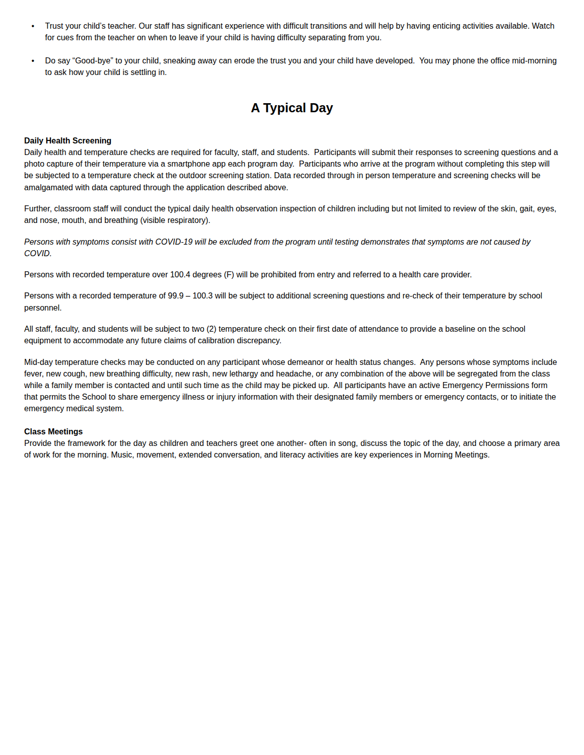Trust your child’s teacher. Our staff has significant experience with difficult transitions and will help by having enticing activities available. Watch for cues from the teacher on when to leave if your child is having difficulty separating from you.
Do say “Good-bye” to your child, sneaking away can erode the trust you and your child have developed. You may phone the office mid-morning to ask how your child is settling in.
A Typical Day
Daily Health Screening
Daily health and temperature checks are required for faculty, staff, and students. Participants will submit their responses to screening questions and a photo capture of their temperature via a smartphone app each program day. Participants who arrive at the program without completing this step will be subjected to a temperature check at the outdoor screening station. Data recorded through in person temperature and screening checks will be amalgamated with data captured through the application described above.
Further, classroom staff will conduct the typical daily health observation inspection of children including but not limited to review of the skin, gait, eyes, and nose, mouth, and breathing (visible respiratory).
Persons with symptoms consist with COVID-19 will be excluded from the program until testing demonstrates that symptoms are not caused by COVID.
Persons with recorded temperature over 100.4 degrees (F) will be prohibited from entry and referred to a health care provider.
Persons with a recorded temperature of 99.9 – 100.3 will be subject to additional screening questions and re-check of their temperature by school personnel.
All staff, faculty, and students will be subject to two (2) temperature check on their first date of attendance to provide a baseline on the school equipment to accommodate any future claims of calibration discrepancy.
Mid-day temperature checks may be conducted on any participant whose demeanor or health status changes. Any persons whose symptoms include fever, new cough, new breathing difficulty, new rash, new lethargy and headache, or any combination of the above will be segregated from the class while a family member is contacted and until such time as the child may be picked up. All participants have an active Emergency Permissions form that permits the School to share emergency illness or injury information with their designated family members or emergency contacts, or to initiate the emergency medical system.
Class Meetings
Provide the framework for the day as children and teachers greet one another- often in song, discuss the topic of the day, and choose a primary area of work for the morning. Music, movement, extended conversation, and literacy activities are key experiences in Morning Meetings.